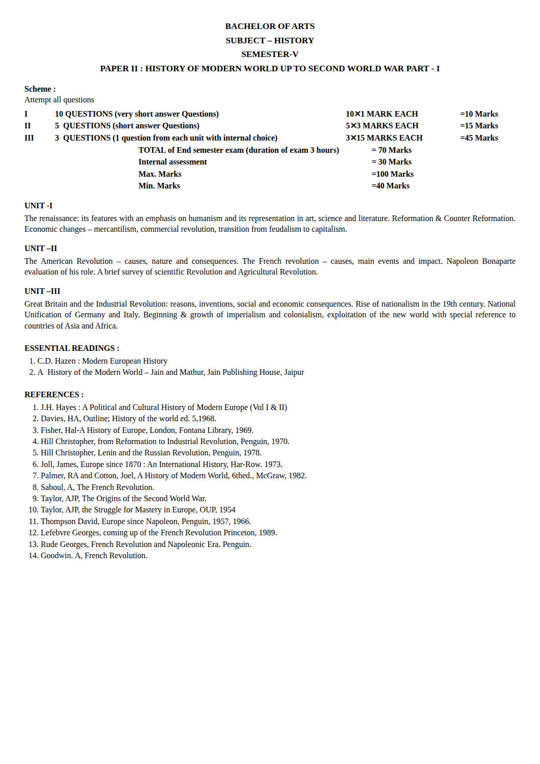BACHELOR OF ARTS
SUBJECT – HISTORY
SEMESTER-V
PAPER II : HISTORY OF MODERN WORLD UP TO SECOND WORLD WAR PART - I
Scheme :
Attempt all questions
| I | 10 QUESTIONS (very short answer Questions) | 10 ✕ 1 MARK EACH | =10 Marks |
| II | 5 QUESTIONS (short answer Questions) | 5 ✕ 3 MARKS EACH | =15 Marks |
| III | 3 QUESTIONS (1 question from each unit with internal choice) | 3 ✕ 15 MARKS EACH | =45 Marks |
| TOTAL of End semester exam (duration of exam 3 hours) | = 70 Marks |
| Internal assessment | = 30 Marks |
| Max. Marks | =100 Marks |
| Min. Marks | =40 Marks |
UNIT -I
The renaissance: its features with an emphasis on humanism and its representation in art, science and literature. Reformation & Counter Reformation. Economic changes – mercantilism, commercial revolution, transition from feudalism to capitalism.
UNIT –II
The American Revolution – causes, nature and consequences. The French revolution – causes, main events and impact. Napoleon Bonaparte evaluation of his role. A brief survey of scientific Revolution and Agricultural Revolution.
UNIT –III
Great Britain and the Industrial Revolution: reasons, inventions, social and economic consequences. Rise of nationalism in the 19th century. National Unification of Germany and Italy. Beginning & growth of imperialism and colonialism, exploitation of the new world with special reference to countries of Asia and Africa.
ESSENTIAL READINGS :
C.D. Hazen : Modern European History
A History of the Modern World – Jain and Mathur, Jain Publishing House, Jaipur
REFERENCES :
J.H. Hayes : A Political and Cultural History of Modern Europe (Vol I & II)
Davies, HA, Outline; History of the world ed. 5,1968.
Fisher, Hal-A History of Europe, London, Fontana Library, 1969.
Hill Christopher, from Reformation to Industrial Revolution, Penguin, 1970.
Hill Christopher, Lenin and the Russian Revolution, Penguin, 1978.
Joll, James, Europe since 1870 : An International History, Har-Row. 1973.
Palmer, RA and Cotton, Joel, A History of Modern World, 6thed., McGraw, 1982.
Saboul, A, The French Revolution.
Taylor, AJP, The Origins of the Second World War.
Taylor, AJP, the Struggle for Mastery in Europe, OUP, 1954
Thompson David, Europe since Napoleon, Penguin, 1957, 1966.
Lefebvre Georges, coming up of the French Revolution Princeton, 1989.
Rude Georges, French Revolution and Napoleonic Era. Penguin.
Goodwin. A, French Revolution.